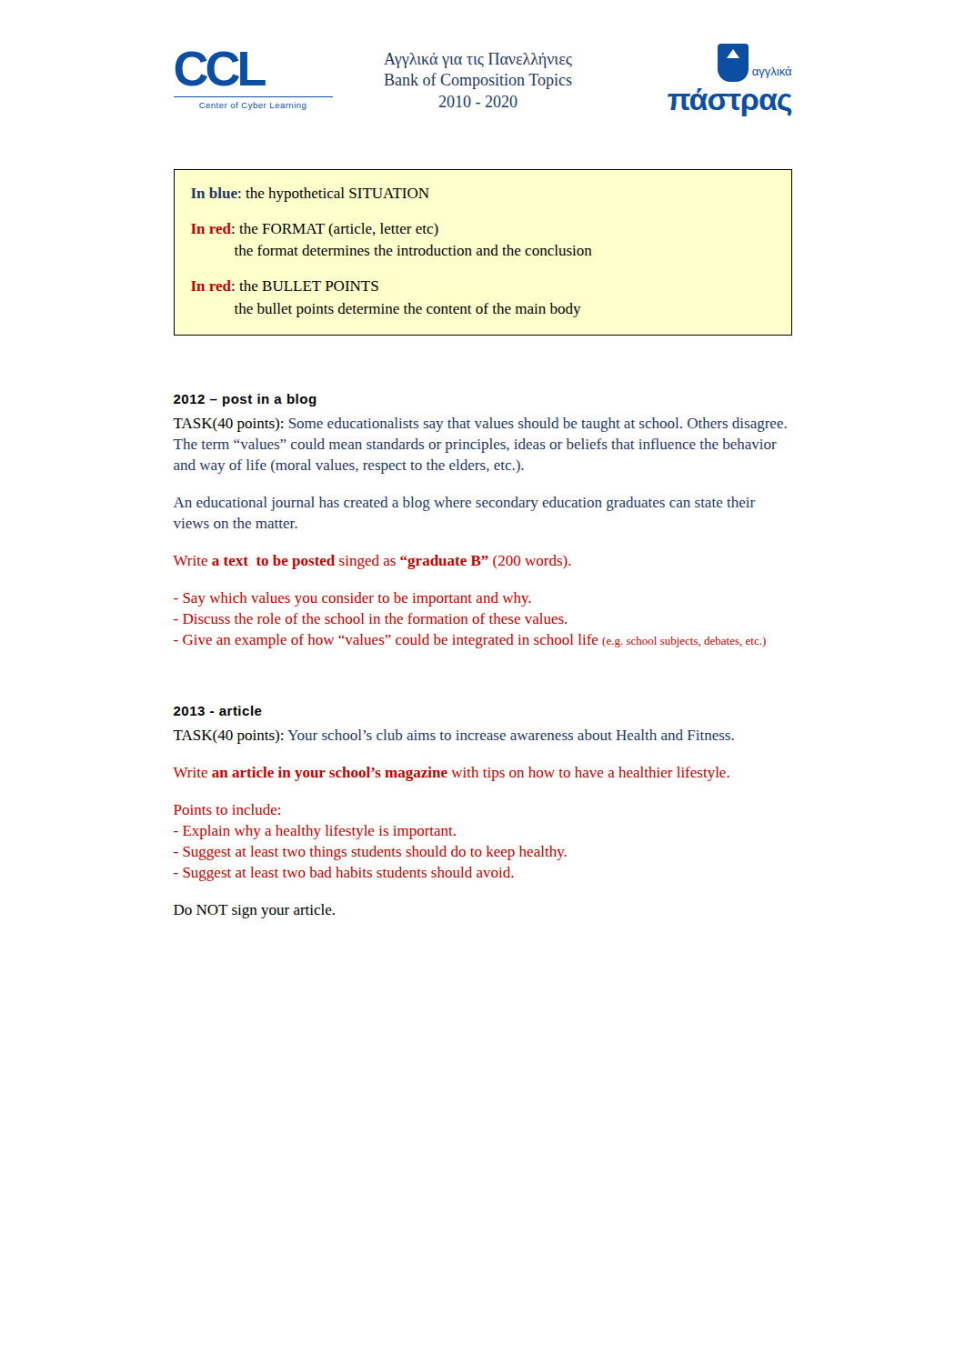CCL
Center of Cyber Learning
Αγγλικά για τις Πανελλήνιες
Bank of Composition Topics
2010 - 2020
αγγλικά
πάστρας
In blue: the hypothetical SITUATION
In red: the FORMAT (article, letter etc) the format determines the introduction and the conclusion
In red: the BULLET POINTS the bullet points determine the content of the main body
2012 – post in a blog
TASK(40 points): Some educationalists say that values should be taught at school. Others disagree. The term “values” could mean standards or principles, ideas or beliefs that influence the behavior and way of life (moral values, respect to the elders, etc.).
An educational journal has created a blog where secondary education graduates can state their views on the matter.
Write a text to be posted singed as “graduate B” (200 words).
- Say which values you consider to be important and why.
- Discuss the role of the school in the formation of these values.
- Give an example of how “values” could be integrated in school life (e.g. school subjects, debates, etc.)
2013 - article
TASK(40 points): Your school’s club aims to increase awareness about Health and Fitness.
Write an article in your school’s magazine with tips on how to have a healthier lifestyle.
Points to include:
- Explain why a healthy lifestyle is important.
- Suggest at least two things students should do to keep healthy.
- Suggest at least two bad habits students should avoid.
Do NOT sign your article.